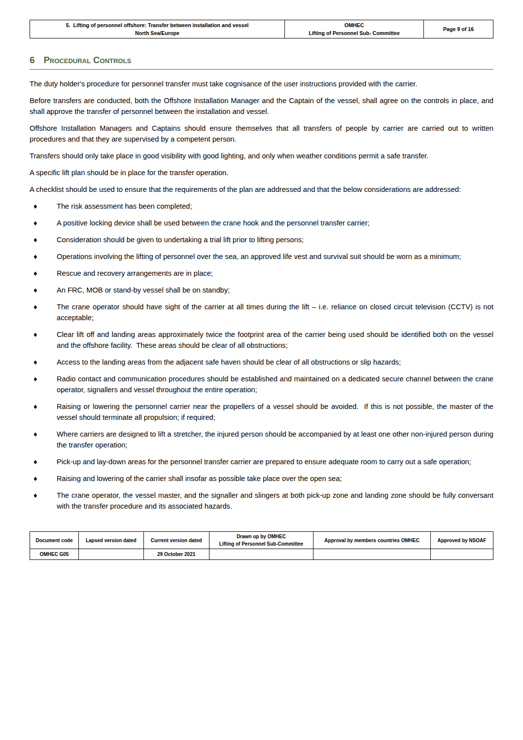| 5. Lifting of personnel offshore: Transfer between installation and vessel North Sea/Europe | OMHEC Lifting of Personnel Sub- Committee | Page 9 of 16 |
6 Procedural Controls
The duty holder's procedure for personnel transfer must take cognisance of the user instructions provided with the carrier.
Before transfers are conducted, both the Offshore Installation Manager and the Captain of the vessel, shall agree on the controls in place, and shall approve the transfer of personnel between the installation and vessel.
Offshore Installation Managers and Captains should ensure themselves that all transfers of people by carrier are carried out to written procedures and that they are supervised by a competent person.
Transfers should only take place in good visibility with good lighting, and only when weather conditions permit a safe transfer.
A specific lift plan should be in place for the transfer operation.
A checklist should be used to ensure that the requirements of the plan are addressed and that the below considerations are addressed:
The risk assessment has been completed;
A positive locking device shall be used between the crane hook and the personnel transfer carrier;
Consideration should be given to undertaking a trial lift prior to lifting persons;
Operations involving the lifting of personnel over the sea, an approved life vest and survival suit should be worn as a minimum;
Rescue and recovery arrangements are in place;
An FRC, MOB or stand-by vessel shall be on standby;
The crane operator should have sight of the carrier at all times during the lift – i.e. reliance on closed circuit television (CCTV) is not acceptable;
Clear lift off and landing areas approximately twice the footprint area of the carrier being used should be identified both on the vessel and the offshore facility. These areas should be clear of all obstructions;
Access to the landing areas from the adjacent safe haven should be clear of all obstructions or slip hazards;
Radio contact and communication procedures should be established and maintained on a dedicated secure channel between the crane operator, signallers and vessel throughout the entire operation;
Raising or lowering the personnel carrier near the propellers of a vessel should be avoided. If this is not possible, the master of the vessel should terminate all propulsion; if required;
Where carriers are designed to lift a stretcher, the injured person should be accompanied by at least one other non-injured person during the transfer operation;
Pick-up and lay-down areas for the personnel transfer carrier are prepared to ensure adequate room to carry out a safe operation;
Raising and lowering of the carrier shall insofar as possible take place over the open sea;
The crane operator, the vessel master, and the signaller and slingers at both pick-up zone and landing zone should be fully conversant with the transfer procedure and its associated hazards.
| Document code | Lapsed version dated | Current version dated | Drawn up by OMHEC Lifting of Personnel Sub-Committee | Approval by members countries OMHEC | Approved by NSOAF |
| --- | --- | --- | --- | --- | --- |
| OMHEC G05 | | 29 October 2021 | | | |